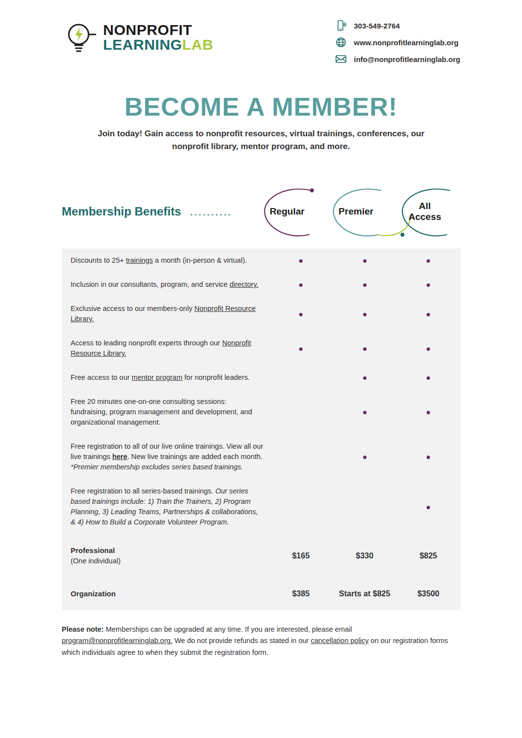NONPROFIT LEARNING LAB
303-549-2764
www.nonprofitlearninglab.org
info@nonprofitlearninglab.org
BECOME A MEMBER!
Join today! Gain access to nonprofit resources, virtual trainings, conferences, our nonprofit library, mentor program, and more.
Membership Benefits
..........
Regular
Premier
All
Access
| Discounts to 25+ trainings a month (in-person & virtual). | | | |
| Inclusion in our consultants, program, and service directory. | | | |
| Exclusive access to our members-only Nonprofit Resource Library. | | | |
| Access to leading nonprofit experts through our Nonprofit Resource Library. | | | |
| Free access to our mentor program for nonprofit leaders. | | | |
| Free 20 minutes one-on-one consulting sessions: fundraising, program management and development, and organizational management. | | | |
| Free registration to all of our live online trainings. View all our live trainings here . New live trainings are added each month. *Premier membership excludes series based trainings. | | | |
| Free registration to all series-based trainings. Our series based trainings include: 1) Train the Trainers, 2) Program Planning, 3) Leading Teams, Partnerships & collaborations, & 4) How to Build a Corporate Volunteer Program. | | | |
| Professional (One individual) | $165 | $330 | $825 |
| Organization | $385 | Starts at $825 | $3500 |
Please note: Memberships can be upgraded at any time. If you are interested, please email program@nonprofitlearninglab.org. We do not provide refunds as stated in our cancellation policy on our registration forms which individuals agree to when they submit the registration form.